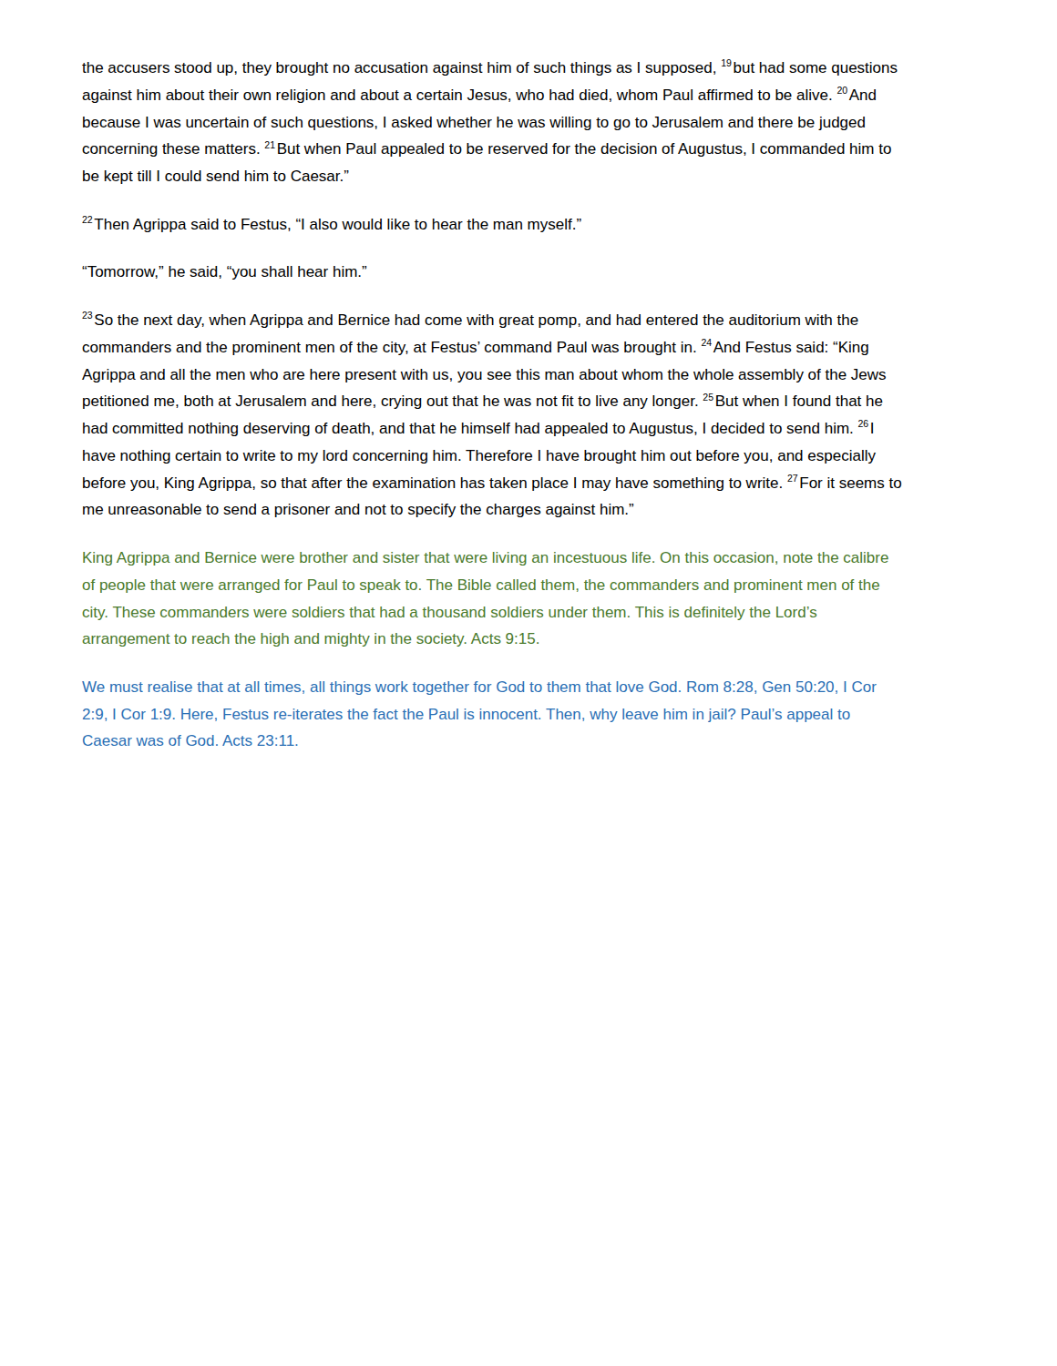the accusers stood up, they brought no accusation against him of such things as I supposed, 19but had some questions against him about their own religion and about a certain Jesus, who had died, whom Paul affirmed to be alive. 20And because I was uncertain of such questions, I asked whether he was willing to go to Jerusalem and there be judged concerning these matters. 21But when Paul appealed to be reserved for the decision of Augustus, I commanded him to be kept till I could send him to Caesar.”
22Then Agrippa said to Festus, “I also would like to hear the man myself.”
“Tomorrow,” he said, “you shall hear him.”
23So the next day, when Agrippa and Bernice had come with great pomp, and had entered the auditorium with the commanders and the prominent men of the city, at Festus’ command Paul was brought in. 24And Festus said: “King Agrippa and all the men who are here present with us, you see this man about whom the whole assembly of the Jews petitioned me, both at Jerusalem and here, crying out that he was not fit to live any longer. 25But when I found that he had committed nothing deserving of death, and that he himself had appealed to Augustus, I decided to send him. 26I have nothing certain to write to my lord concerning him. Therefore I have brought him out before you, and especially before you, King Agrippa, so that after the examination has taken place I may have something to write. 27For it seems to me unreasonable to send a prisoner and not to specify the charges against him.”
King Agrippa and Bernice were brother and sister that were living an incestuous life. On this occasion, note the calibre of people that were arranged for Paul to speak to. The Bible called them, the commanders and prominent men of the city. These commanders were soldiers that had a thousand soldiers under them. This is definitely the Lord’s arrangement to reach the high and mighty in the society. Acts 9:15.
We must realise that at all times, all things work together for God to them that love God. Rom 8:28, Gen 50:20, I Cor 2:9, I Cor 1:9. Here, Festus re-iterates the fact the Paul is innocent. Then, why leave him in jail? Paul’s appeal to Caesar was of God. Acts 23:11.